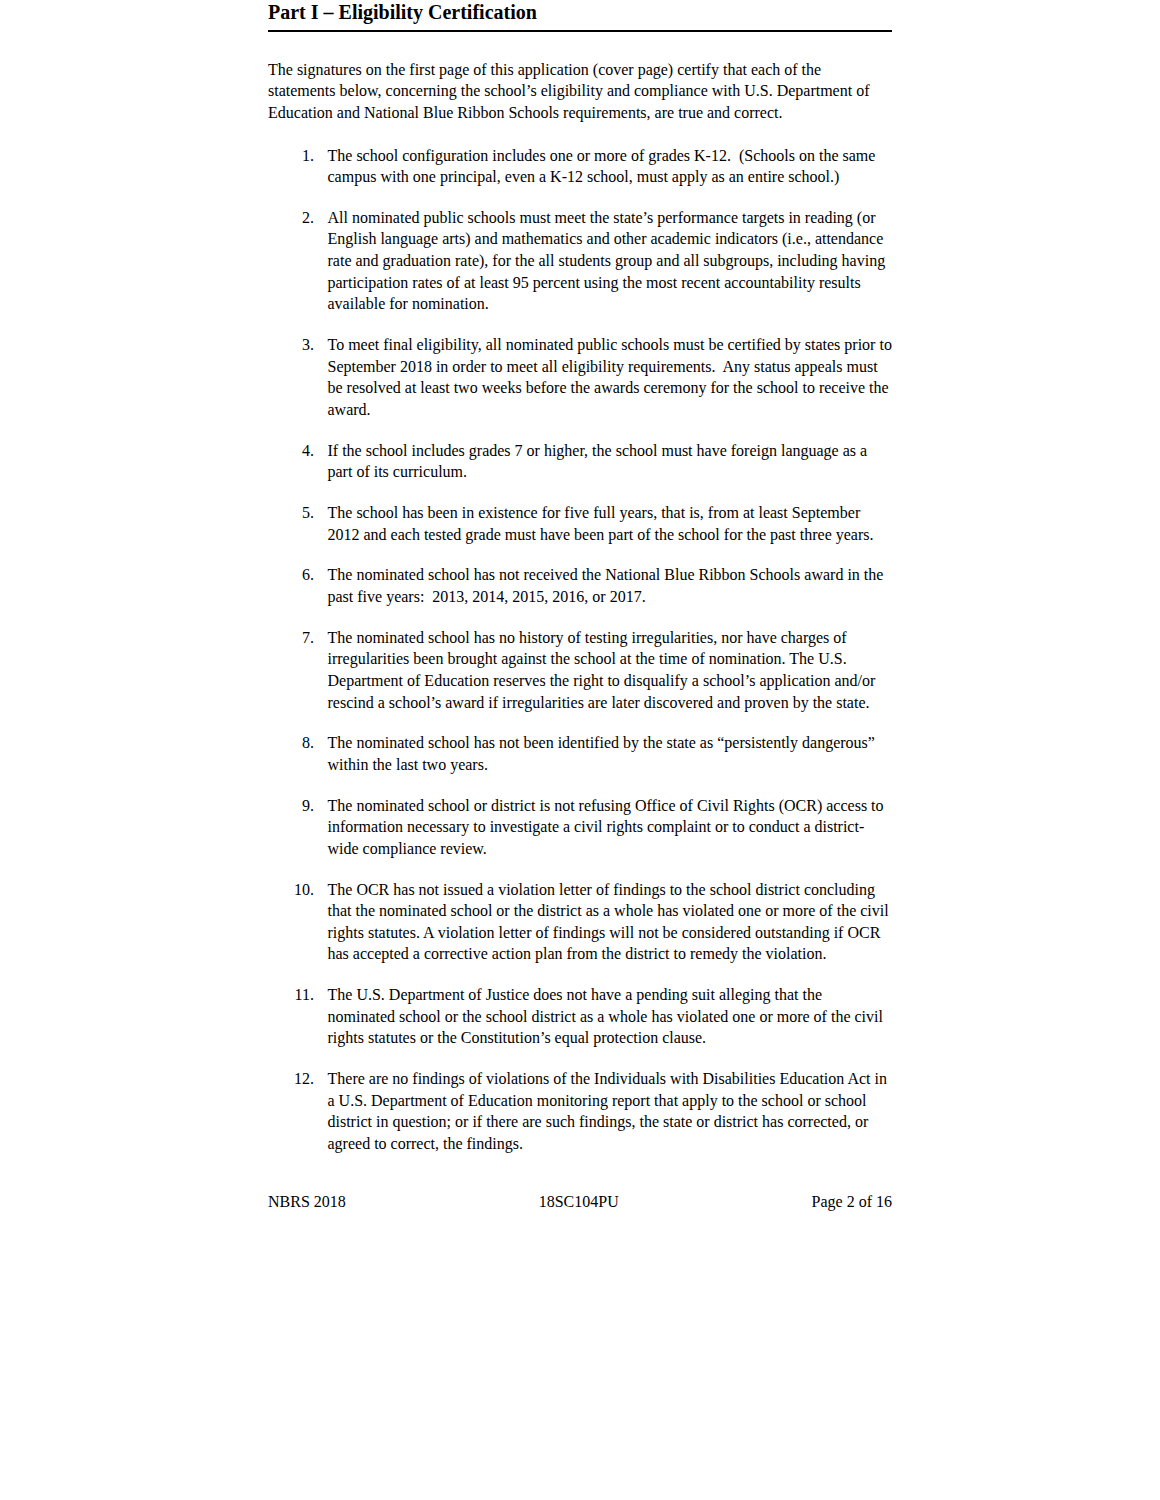Part I – Eligibility Certification
The signatures on the first page of this application (cover page) certify that each of the statements below, concerning the school’s eligibility and compliance with U.S. Department of Education and National Blue Ribbon Schools requirements, are true and correct.
The school configuration includes one or more of grades K-12. (Schools on the same campus with one principal, even a K-12 school, must apply as an entire school.)
All nominated public schools must meet the state’s performance targets in reading (or English language arts) and mathematics and other academic indicators (i.e., attendance rate and graduation rate), for the all students group and all subgroups, including having participation rates of at least 95 percent using the most recent accountability results available for nomination.
To meet final eligibility, all nominated public schools must be certified by states prior to September 2018 in order to meet all eligibility requirements. Any status appeals must be resolved at least two weeks before the awards ceremony for the school to receive the award.
If the school includes grades 7 or higher, the school must have foreign language as a part of its curriculum.
The school has been in existence for five full years, that is, from at least September 2012 and each tested grade must have been part of the school for the past three years.
The nominated school has not received the National Blue Ribbon Schools award in the past five years: 2013, 2014, 2015, 2016, or 2017.
The nominated school has no history of testing irregularities, nor have charges of irregularities been brought against the school at the time of nomination. The U.S. Department of Education reserves the right to disqualify a school’s application and/or rescind a school’s award if irregularities are later discovered and proven by the state.
The nominated school has not been identified by the state as “persistently dangerous” within the last two years.
The nominated school or district is not refusing Office of Civil Rights (OCR) access to information necessary to investigate a civil rights complaint or to conduct a district-wide compliance review.
The OCR has not issued a violation letter of findings to the school district concluding that the nominated school or the district as a whole has violated one or more of the civil rights statutes. A violation letter of findings will not be considered outstanding if OCR has accepted a corrective action plan from the district to remedy the violation.
The U.S. Department of Justice does not have a pending suit alleging that the nominated school or the school district as a whole has violated one or more of the civil rights statutes or the Constitution’s equal protection clause.
There are no findings of violations of the Individuals with Disabilities Education Act in a U.S. Department of Education monitoring report that apply to the school or school district in question; or if there are such findings, the state or district has corrected, or agreed to correct, the findings.
NBRS 2018
18SC104PU
Page 2 of 16